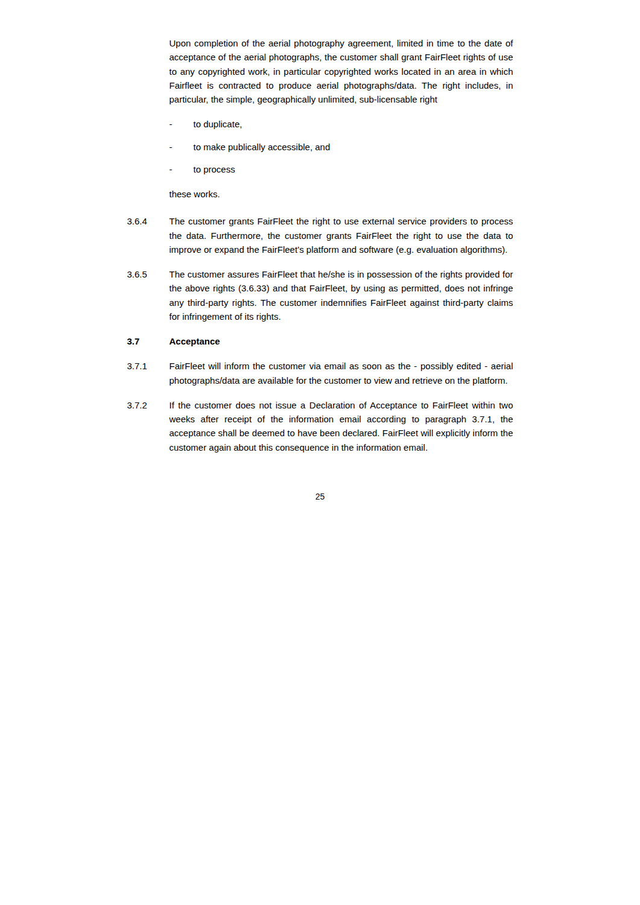Upon completion of the aerial photography agreement, limited in time to the date of acceptance of the aerial photographs, the customer shall grant FairFleet rights of use to any copyrighted work, in particular copyrighted works located in an area in which Fairfleet is contracted to produce aerial photographs/data. The right includes, in particular, the simple, geographically unlimited, sub-licensable right
-to duplicate,
-to make publically accessible, and
-to process
these works.
3.6.4
The customer grants FairFleet the right to use external service providers to process the data. Furthermore, the customer grants FairFleet the right to use the data to improve or expand the FairFleet’s platform and software (e.g. evaluation algorithms).
3.6.5
The customer assures FairFleet that he/she is in possession of the rights provided for the above rights (3.6.33) and that FairFleet, by using as permitted, does not infringe any third-party rights. The customer indemnifies FairFleet against third-party claims for infringement of its rights.
3.7
Acceptance
3.7.1
FairFleet will inform the customer via email as soon as the - possibly edited - aerial photographs/data are available for the customer to view and retrieve on the platform.
3.7.2
If the customer does not issue a Declaration of Acceptance to FairFleet within two weeks after receipt of the information email according to paragraph 3.7.1, the acceptance shall be deemed to have been declared. FairFleet will explicitly inform the customer again about this consequence in the information email.
25